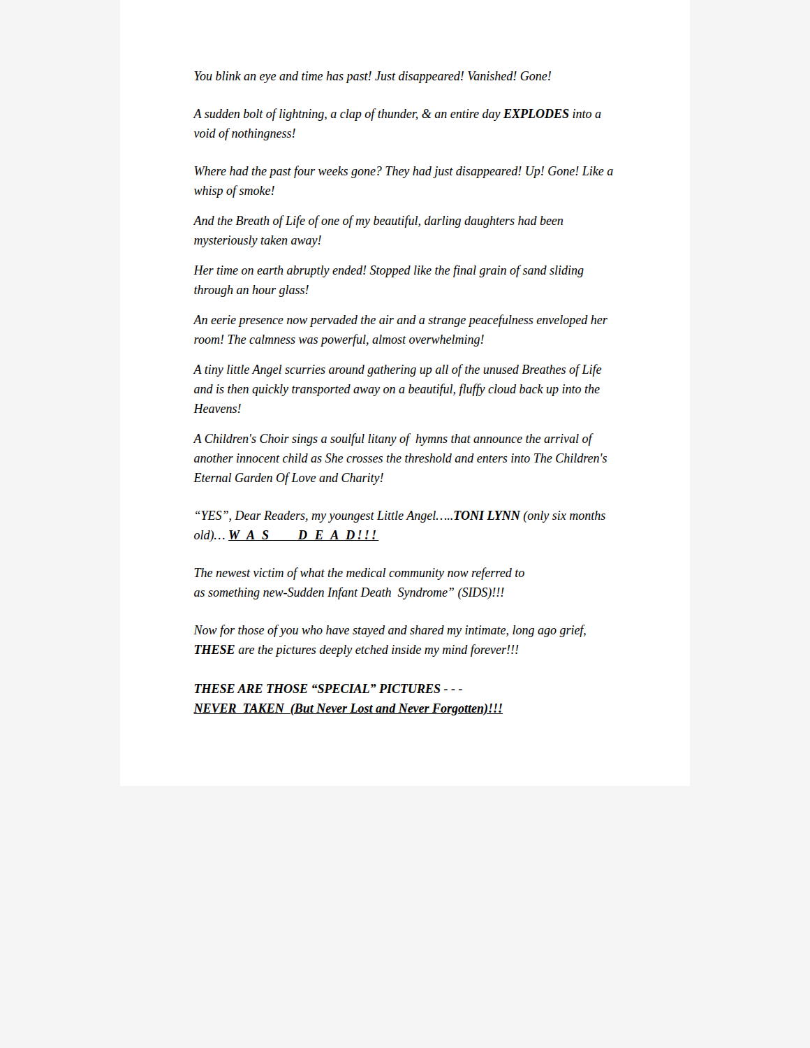You blink an eye and time has past! Just disappeared! Vanished! Gone!
A sudden bolt of lightning, a clap of thunder, & an entire day EXPLODES into a void of nothingness!
Where had the past four weeks gone? They had just disappeared! Up! Gone! Like a whisp of smoke!
And the Breath of Life of one of my beautiful, darling daughters had been mysteriously taken away!
Her time on earth abruptly ended! Stopped like the final grain of sand sliding through an hour glass!
An eerie presence now pervaded the air and a strange peacefulness enveloped her room! The calmness was powerful, almost overwhelming!
A tiny little Angel scurries around gathering up all of the unused Breathes of Life and is then quickly transported away on a beautiful, fluffy cloud back up into the Heavens!
A Children's Choir sings a soulful litany of hymns that announce the arrival of another innocent child as She crosses the threshold and enters into The Children's Eternal Garden Of Love and Charity!
“YES”, Dear Readers, my youngest Little Angel…..TONI LYNN (only six months old)… W A S D E A D!!!
The newest victim of what the medical community now referred to
as something new-Sudden Infant Death Syndrome” (SIDS)!!!
Now for those of you who have stayed and shared my intimate, long ago grief, THESE are the pictures deeply etched inside my mind forever!!!
THESE ARE THOSE “SPECIAL” PICTURES - - -
NEVER TAKEN (But Never Lost and Never Forgotten)!!!